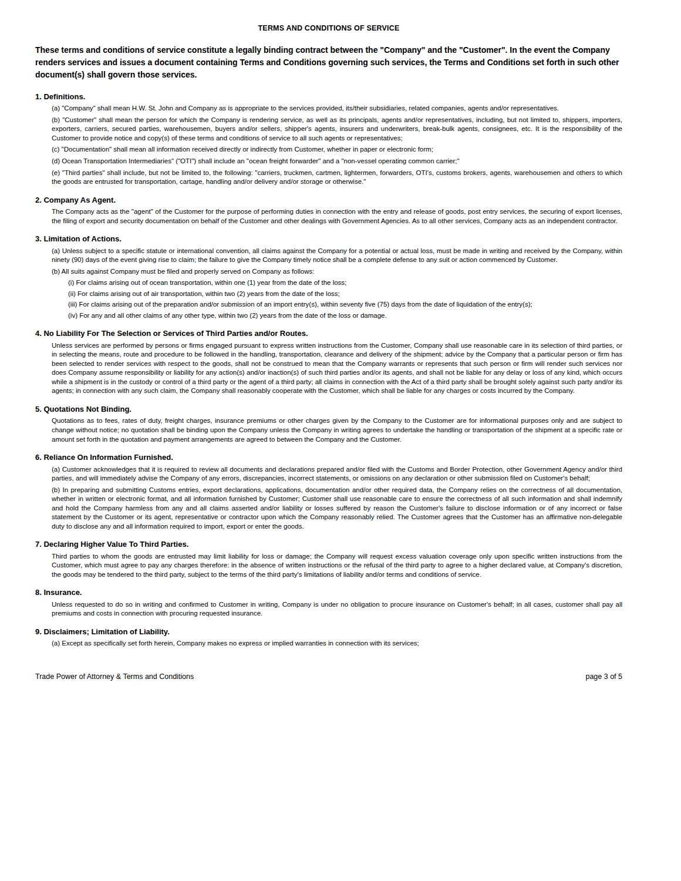TERMS AND CONDITIONS OF SERVICE
These terms and conditions of service constitute a legally binding contract between the "Company" and the "Customer". In the event the Company renders services and issues a document containing Terms and Conditions governing such services, the Terms and Conditions set forth in such other document(s) shall govern those services.
1. Definitions.
(a) "Company" shall mean H.W. St. John and Company as is appropriate to the services provided, its/their subsidiaries, related companies, agents and/or representatives.
(b) "Customer" shall mean the person for which the Company is rendering service, as well as its principals, agents and/or representatives, including, but not limited to, shippers, importers, exporters, carriers, secured parties, warehousemen, buyers and/or sellers, shipper's agents, insurers and underwriters, break-bulk agents, consignees, etc. It is the responsibility of the Customer to provide notice and copy(s) of these terms and conditions of service to all such agents or representatives;
(c) "Documentation" shall mean all information received directly or indirectly from Customer, whether in paper or electronic form;
(d) Ocean Transportation Intermediaries" ("OTI") shall include an "ocean freight forwarder" and a "non-vessel operating common carrier;"
(e) "Third parties" shall include, but not be limited to, the following: "carriers, truckmen, cartmen, lightermen, forwarders, OTI's, customs brokers, agents, warehousemen and others to which the goods are entrusted for transportation, cartage, handling and/or delivery and/or storage or otherwise."
2. Company As Agent.
The Company acts as the "agent" of the Customer for the purpose of performing duties in connection with the entry and release of goods, post entry services, the securing of export licenses, the filing of export and security documentation on behalf of the Customer and other dealings with Government Agencies. As to all other services, Company acts as an independent contractor.
3. Limitation of Actions.
(a) Unless subject to a specific statute or international convention, all claims against the Company for a potential or actual loss, must be made in writing and received by the Company, within ninety (90) days of the event giving rise to claim; the failure to give the Company timely notice shall be a complete defense to any suit or action commenced by Customer.
(b) All suits against Company must be filed and properly served on Company as follows:
(i) For claims arising out of ocean transportation, within one (1) year from the date of the loss;
(ii) For claims arising out of air transportation, within two (2) years from the date of the loss;
(iii) For claims arising out of the preparation and/or submission of an import entry(s), within seventy five (75) days from the date of liquidation of the entry(s);
(iv) For any and all other claims of any other type, within two (2) years from the date of the loss or damage.
4. No Liability For The Selection or Services of Third Parties and/or Routes.
Unless services are performed by persons or firms engaged pursuant to express written instructions from the Customer, Company shall use reasonable care in its selection of third parties, or in selecting the means, route and procedure to be followed in the handling, transportation, clearance and delivery of the shipment; advice by the Company that a particular person or firm has been selected to render services with respect to the goods, shall not be construed to mean that the Company warrants or represents that such person or firm will render such services nor does Company assume responsibility or liability for any action(s) and/or inaction(s) of such third parties and/or its agents, and shall not be liable for any delay or loss of any kind, which occurs while a shipment is in the custody or control of a third party or the agent of a third party; all claims in connection with the Act of a third party shall be brought solely against such party and/or its agents; in connection with any such claim, the Company shall reasonably cooperate with the Customer, which shall be liable for any charges or costs incurred by the Company.
5. Quotations Not Binding.
Quotations as to fees, rates of duty, freight charges, insurance premiums or other charges given by the Company to the Customer are for informational purposes only and are subject to change without notice; no quotation shall be binding upon the Company unless the Company in writing agrees to undertake the handling or transportation of the shipment at a specific rate or amount set forth in the quotation and payment arrangements are agreed to between the Company and the Customer.
6. Reliance On Information Furnished.
(a) Customer acknowledges that it is required to review all documents and declarations prepared and/or filed with the Customs and Border Protection, other Government Agency and/or third parties, and will immediately advise the Company of any errors, discrepancies, incorrect statements, or omissions on any declaration or other submission filed on Customer's behalf;
(b) In preparing and submitting Customs entries, export declarations, applications, documentation and/or other required data, the Company relies on the correctness of all documentation, whether in written or electronic format, and all information furnished by Customer; Customer shall use reasonable care to ensure the correctness of all such information and shall indemnify and hold the Company harmless from any and all claims asserted and/or liability or losses suffered by reason the Customer's failure to disclose information or of any incorrect or false statement by the Customer or its agent, representative or contractor upon which the Company reasonably relied. The Customer agrees that the Customer has an affirmative non-delegable duty to disclose any and all information required to import, export or enter the goods.
7. Declaring Higher Value To Third Parties.
Third parties to whom the goods are entrusted may limit liability for loss or damage; the Company will request excess valuation coverage only upon specific written instructions from the Customer, which must agree to pay any charges therefore: in the absence of written instructions or the refusal of the third party to agree to a higher declared value, at Company's discretion, the goods may be tendered to the third party, subject to the terms of the third party's limitations of liability and/or terms and conditions of service.
8. Insurance.
Unless requested to do so in writing and confirmed to Customer in writing, Company is under no obligation to procure insurance on Customer's behalf; in all cases, customer shall pay all premiums and costs in connection with procuring requested insurance.
9. Disclaimers; Limitation of Liability.
(a) Except as specifically set forth herein, Company makes no express or implied warranties in connection with its services;
Trade Power of Attorney & Terms and Conditions page 3 of 5